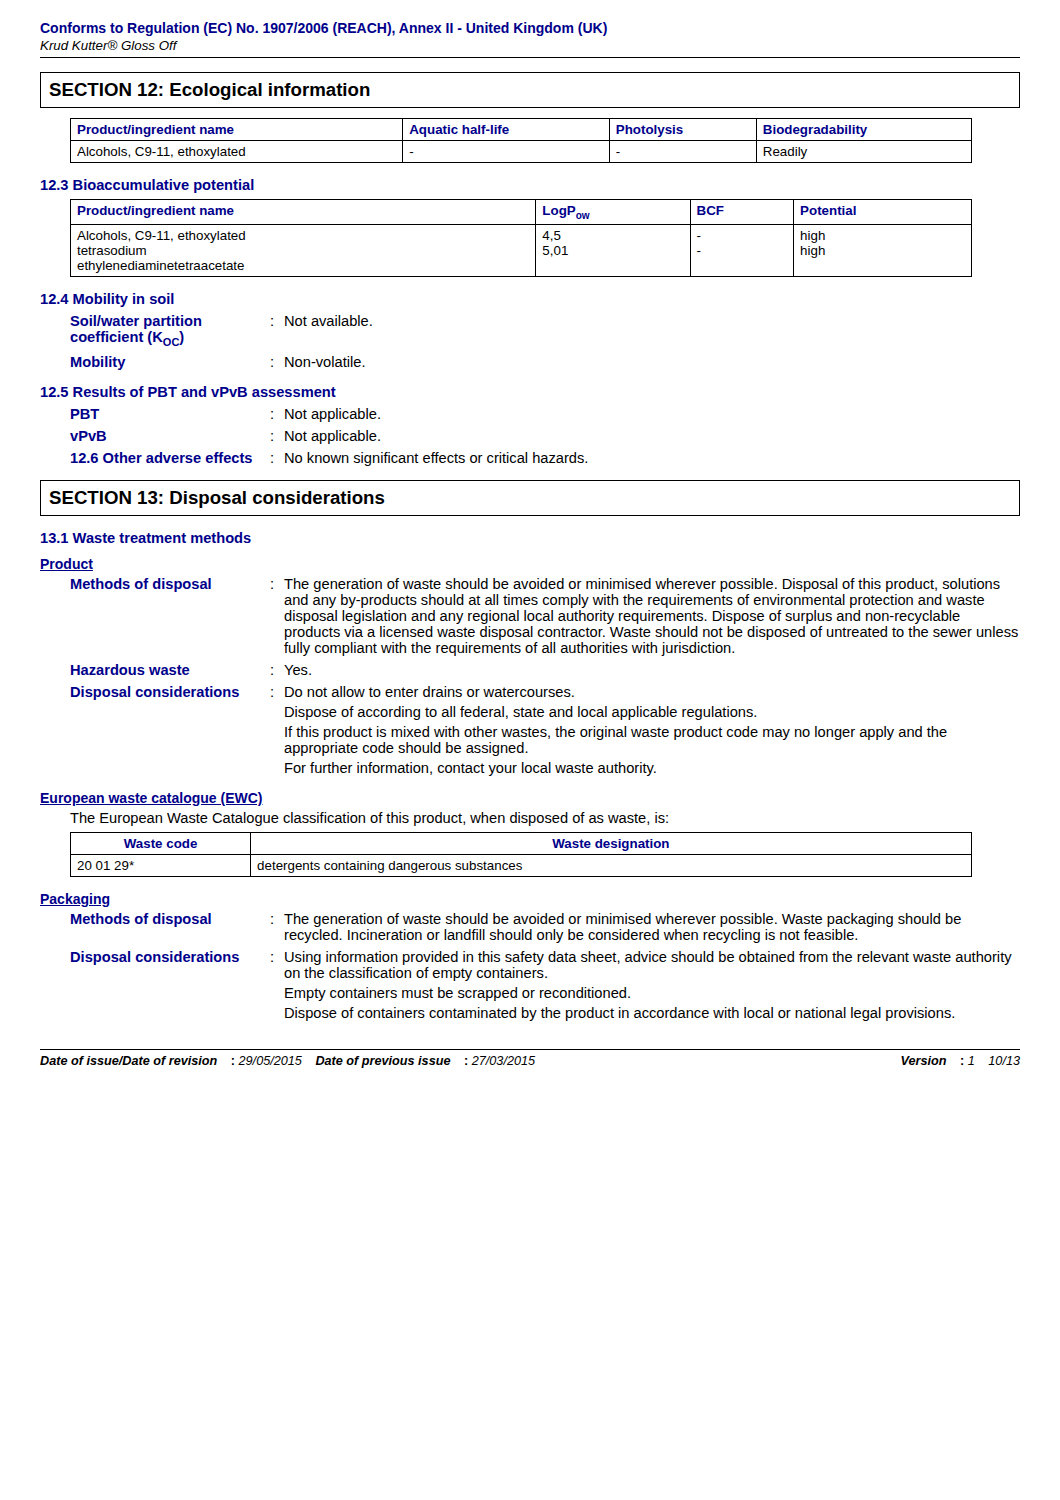Conforms to Regulation (EC) No. 1907/2006 (REACH), Annex II - United Kingdom (UK)
Krud Kutter® Gloss Off
SECTION 12: Ecological information
| Product/ingredient name | Aquatic half-life | Photolysis | Biodegradability |
| --- | --- | --- | --- |
| Alcohols, C9-11, ethoxylated | - | - | Readily |
12.3 Bioaccumulative potential
| Product/ingredient name | LogP ow | BCF | Potential |
| --- | --- | --- | --- |
| Alcohols, C9-11, ethoxylated tetrasodium ethylenediaminetetraacetate | 4,5 5,01 | - - | high high |
12.4 Mobility in soil
Soil/water partition coefficient (KOC)
:
Not available.
Mobility
:
Non-volatile.
12.5 Results of PBT and vPvB assessment
PBT
:
Not applicable.
vPvB
:
Not applicable.
12.6 Other adverse effects
:
No known significant effects or critical hazards.
SECTION 13: Disposal considerations
13.1 Waste treatment methods
Product
Methods of disposal
:
The generation of waste should be avoided or minimised wherever possible. Disposal of this product, solutions and any by-products should at all times comply with the requirements of environmental protection and waste disposal legislation and any regional local authority requirements. Dispose of surplus and non-recyclable products via a licensed waste disposal contractor. Waste should not be disposed of untreated to the sewer unless fully compliant with the requirements of all authorities with jurisdiction.
Hazardous waste
:
Yes.
Disposal considerations
:
Do not allow to enter drains or watercourses.
Dispose of according to all federal, state and local applicable regulations.
If this product is mixed with other wastes, the original waste product code may no longer apply and the appropriate code should be assigned.
For further information, contact your local waste authority.
European waste catalogue (EWC)
The European Waste Catalogue classification of this product, when disposed of as waste, is:
| Waste code | Waste designation |
| --- | --- |
| 20 01 29* | detergents containing dangerous substances |
Packaging
Methods of disposal
:
The generation of waste should be avoided or minimised wherever possible. Waste packaging should be recycled. Incineration or landfill should only be considered when recycling is not feasible.
Disposal considerations
:
Using information provided in this safety data sheet, advice should be obtained from the relevant waste authority on the classification of empty containers.
Empty containers must be scrapped or reconditioned.
Dispose of containers contaminated by the product in accordance with local or national legal provisions.
Date of issue/Date of revision : 29/05/2015 Date of previous issue : 27/03/2015
Version : 1 10/13